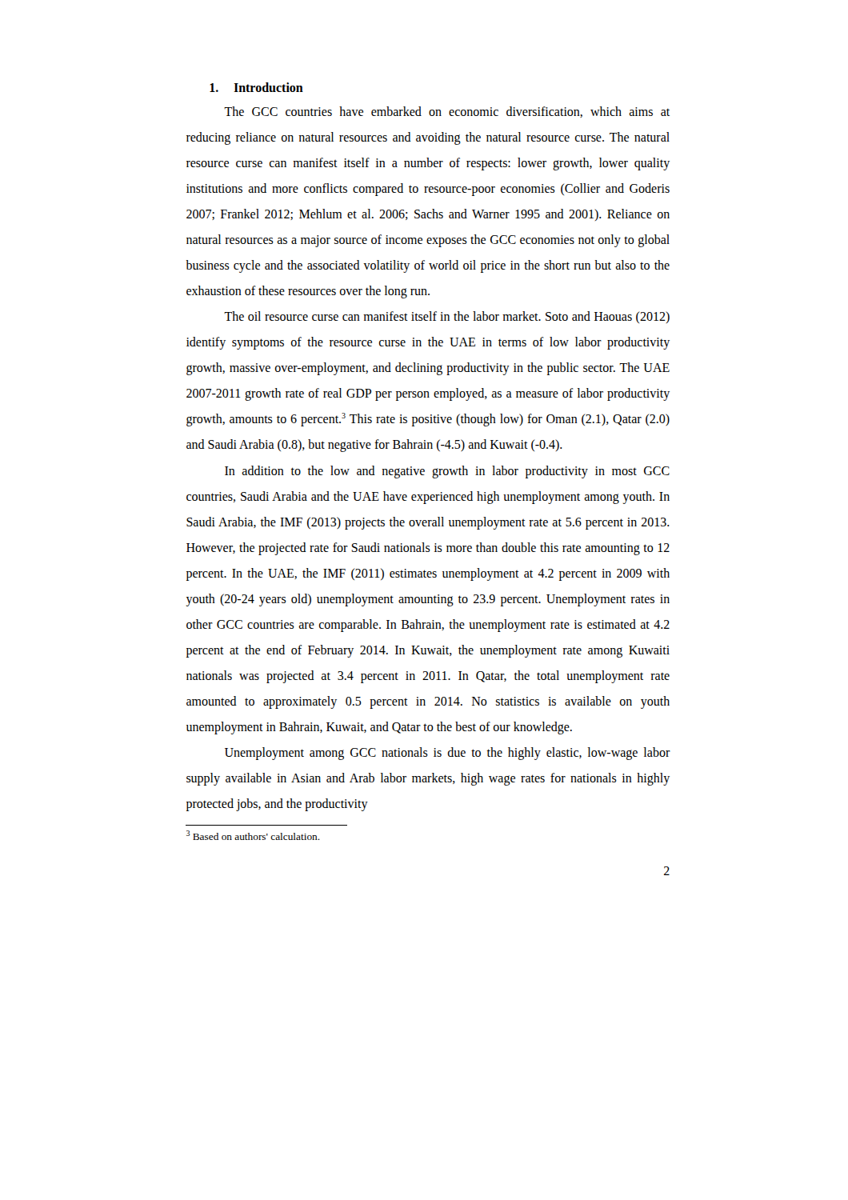1. Introduction
The GCC countries have embarked on economic diversification, which aims at reducing reliance on natural resources and avoiding the natural resource curse. The natural resource curse can manifest itself in a number of respects: lower growth, lower quality institutions and more conflicts compared to resource-poor economies (Collier and Goderis 2007; Frankel 2012; Mehlum et al. 2006; Sachs and Warner 1995 and 2001). Reliance on natural resources as a major source of income exposes the GCC economies not only to global business cycle and the associated volatility of world oil price in the short run but also to the exhaustion of these resources over the long run.
The oil resource curse can manifest itself in the labor market. Soto and Haouas (2012) identify symptoms of the resource curse in the UAE in terms of low labor productivity growth, massive over-employment, and declining productivity in the public sector. The UAE 2007-2011 growth rate of real GDP per person employed, as a measure of labor productivity growth, amounts to 6 percent.3 This rate is positive (though low) for Oman (2.1), Qatar (2.0) and Saudi Arabia (0.8), but negative for Bahrain (-4.5) and Kuwait (-0.4).
In addition to the low and negative growth in labor productivity in most GCC countries, Saudi Arabia and the UAE have experienced high unemployment among youth. In Saudi Arabia, the IMF (2013) projects the overall unemployment rate at 5.6 percent in 2013. However, the projected rate for Saudi nationals is more than double this rate amounting to 12 percent. In the UAE, the IMF (2011) estimates unemployment at 4.2 percent in 2009 with youth (20-24 years old) unemployment amounting to 23.9 percent. Unemployment rates in other GCC countries are comparable. In Bahrain, the unemployment rate is estimated at 4.2 percent at the end of February 2014. In Kuwait, the unemployment rate among Kuwaiti nationals was projected at 3.4 percent in 2011. In Qatar, the total unemployment rate amounted to approximately 0.5 percent in 2014. No statistics is available on youth unemployment in Bahrain, Kuwait, and Qatar to the best of our knowledge.
Unemployment among GCC nationals is due to the highly elastic, low-wage labor supply available in Asian and Arab labor markets, high wage rates for nationals in highly protected jobs, and the productivity
3 Based on authors' calculation.
2